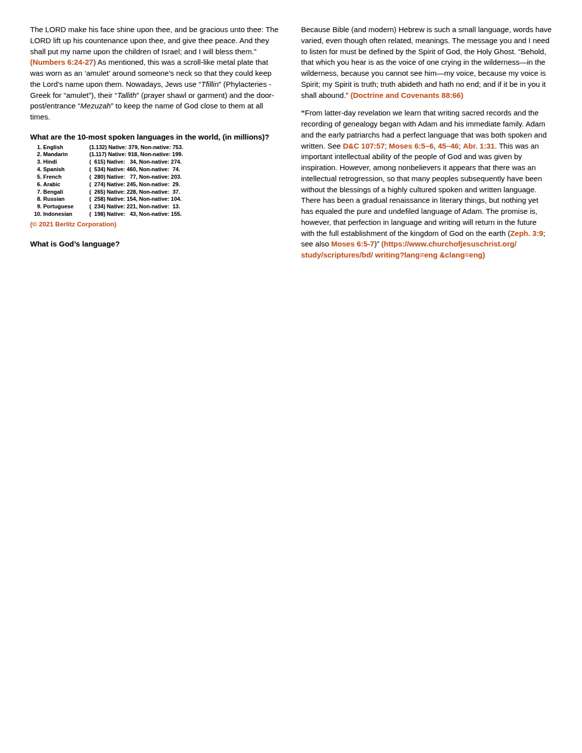The LORD make his face shine upon thee, and be gracious unto thee: The LORD lift up his countenance upon thee, and give thee peace. And they shall put my name upon the children of Israel; and I will bless them.” (Numbers 6:24-27) As mentioned, this was a scroll-like metal plate that was worn as an ‘amulet’ around someone’s neck so that they could keep the Lord’s name upon them. Nowadays, Jews use “Tfillin” (Phylacteries - Greek for “amulet”), their “Tallith” (prayer shawl or garment) and the door-post/entrance “Mezuzah” to keep the name of God close to them at all times.
What are the 10-most spoken languages in the world, (in millions)?
English(1.132) Native: 379, Non-native: 753.
Mandarin(1.117) Native: 918, Non-native: 199.
Hindi( 615) Native: 34, Non-native: 274.
Spanish( 534) Native: 460, Non-native: 74.
French( 280) Native: 77, Non-native: 203.
Arabic( 274) Native: 245, Non-native: 29.
Bengali( 265) Native: 228, Non-native: 37.
Russian( 258) Native: 154, Non-native: 104.
Portuguese( 234) Native: 221, Non-native: 13.
Indonesian( 198) Native: 43, Non-native: 155.
(© 2021 Berlitz Corporation)
What is God’s language?
Because Bible (and modern) Hebrew is such a small language, words have varied, even though often related, meanings. The message you and I need to listen for must be defined by the Spirit of God, the Holy Ghost. “Behold, that which you hear is as the voice of one crying in the wilderness—in the wilderness, because you cannot see him—my voice, because my voice is Spirit; my Spirit is truth; truth abideth and hath no end; and if it be in you it shall abound.” (Doctrine and Covenants 88:66)
“From latter-day revelation we learn that writing sacred records and the recording of genealogy began with Adam and his immediate family. Adam and the early patriarchs had a perfect language that was both spoken and written. See D&C 107:57; Moses 6:5–6, 45–46; Abr. 1:31. This was an important intellectual ability of the people of God and was given by inspiration. However, among nonbelievers it appears that there was an intellectual retrogression, so that many peoples subsequently have been without the blessings of a highly cultured spoken and written language. There has been a gradual renaissance in literary things, but nothing yet has equaled the pure and undefiled language of Adam. The promise is, however, that perfection in language and writing will return in the future with the full establishment of the kingdom of God on the earth (Zeph. 3:9; see also Moses 6:5-7)” (https://www.churchofjesuschrist.org/ study/scriptures/bd/ writing?lang=eng &clang=eng)